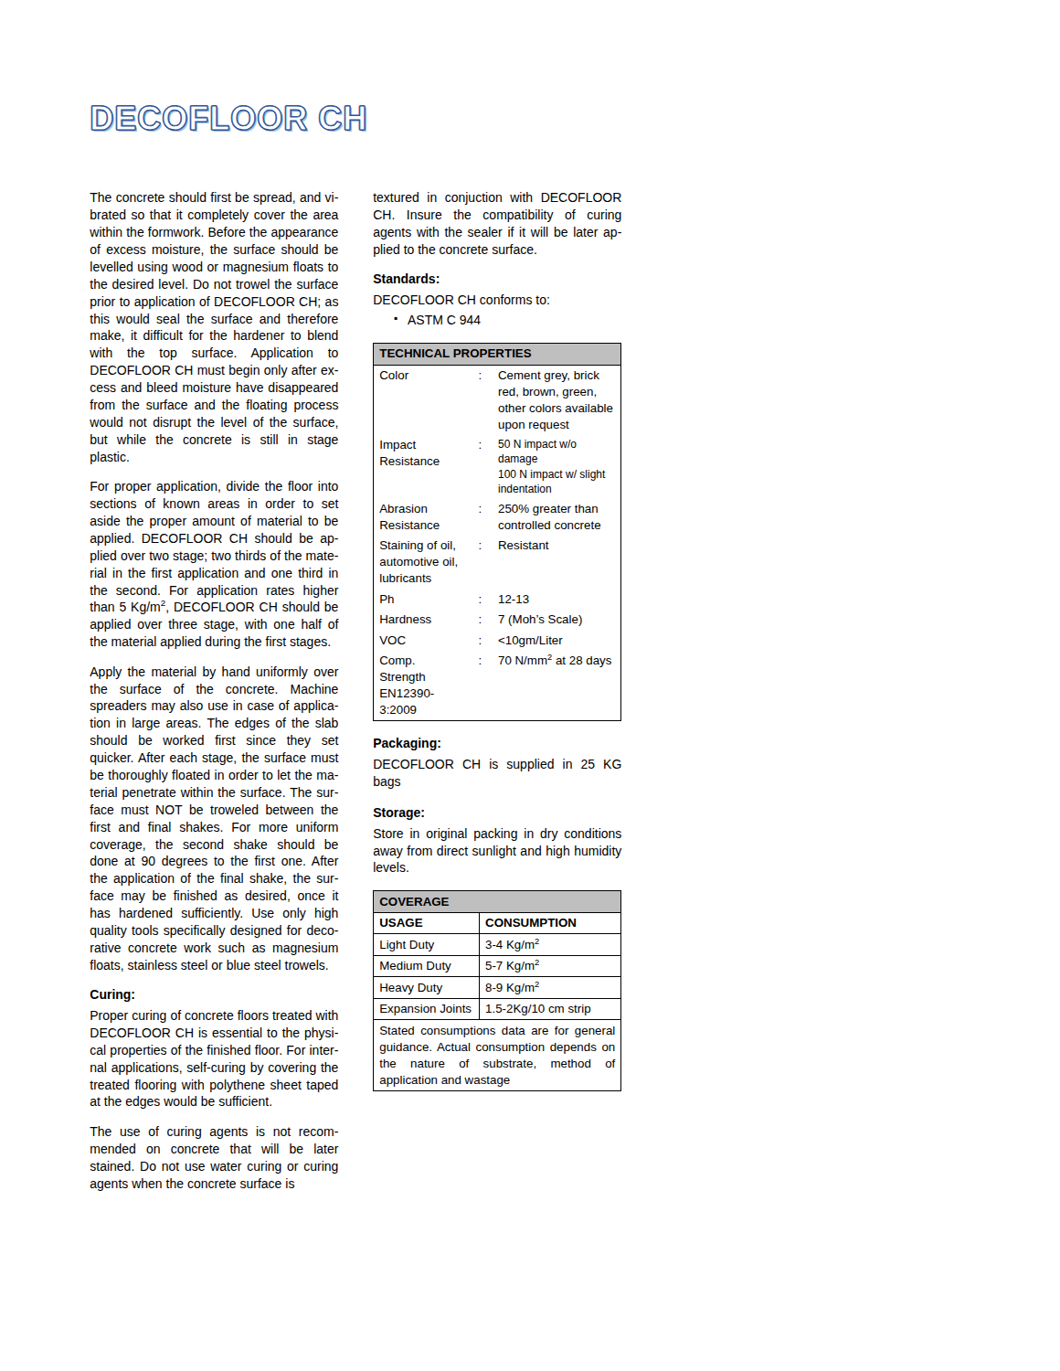DECOFLOOR CH
The concrete should first be spread, and vibrated so that it completely cover the area within the formwork. Before the appearance of excess moisture, the surface should be levelled using wood or magnesium floats to the desired level. Do not trowel the surface prior to application of DECOFLOOR CH; as this would seal the surface and therefore make, it difficult for the hardener to blend with the top surface. Application to DECOFLOOR CH must begin only after excess and bleed moisture have disappeared from the surface and the floating process would not disrupt the level of the surface, but while the concrete is still in stage plastic.
For proper application, divide the floor into sections of known areas in order to set aside the proper amount of material to be applied. DECOFLOOR CH should be applied over two stage; two thirds of the material in the first application and one third in the second. For application rates higher than 5 Kg/m2, DECOFLOOR CH should be applied over three stage, with one half of the material applied during the first stages.
Apply the material by hand uniformly over the surface of the concrete. Machine spreaders may also use in case of application in large areas. The edges of the slab should be worked first since they set quicker. After each stage, the surface must be thoroughly floated in order to let the material penetrate within the surface. The surface must NOT be troweled between the first and final shakes. For more uniform coverage, the second shake should be done at 90 degrees to the first one. After the application of the final shake, the surface may be finished as desired, once it has hardened sufficiently. Use only high quality tools specifically designed for decorative concrete work such as magnesium floats, stainless steel or blue steel trowels.
Curing:
Proper curing of concrete floors treated with DECOFLOOR CH is essential to the physical properties of the finished floor. For internal applications, self-curing by covering the treated flooring with polythene sheet taped at the edges would be sufficient.
The use of curing agents is not recommended on concrete that will be later stained. Do not use water curing or curing agents when the concrete surface is
textured in conjuction with DECOFLOOR CH. Insure the compatibility of curing agents with the sealer if it will be later applied to the concrete surface.
Standards:
DECOFLOOR CH conforms to:
ASTM C 944
| TECHNICAL PROPERTIES |
| --- |
| Color | : | Cement grey, brick red, brown, green, other colors available upon request |
| Impact Resistance | : | 50 N impact w/o damage 100 N impact w/ slight indentation |
| Abrasion Resistance | : | 250% greater than controlled concrete |
| Staining of oil, automotive oil, lubricants | : | Resistant |
| Ph | : | 12-13 |
| Hardness | : | 7 (Moh’s Scale) |
| VOC | : | <10gm/Liter |
| Comp. Strength EN12390-3:2009 | : | 70 N/mm 2 at 28 days |
Packaging:
DECOFLOOR CH is supplied in 25 KG bags
Storage:
Store in original packing in dry conditions away from direct sunlight and high humidity levels.
| COVERAGE |
| --- |
| USAGE | CONSUMPTION |
| Light Duty | 3-4 Kg/m 2 |
| Medium Duty | 5-7 Kg/m 2 |
| Heavy Duty | 8-9 Kg/m 2 |
| Expansion Joints | 1.5-2Kg/10 cm strip |
| Stated consumptions data are for general guidance. Actual consumption depends on the nature of substrate, method of application and wastage |